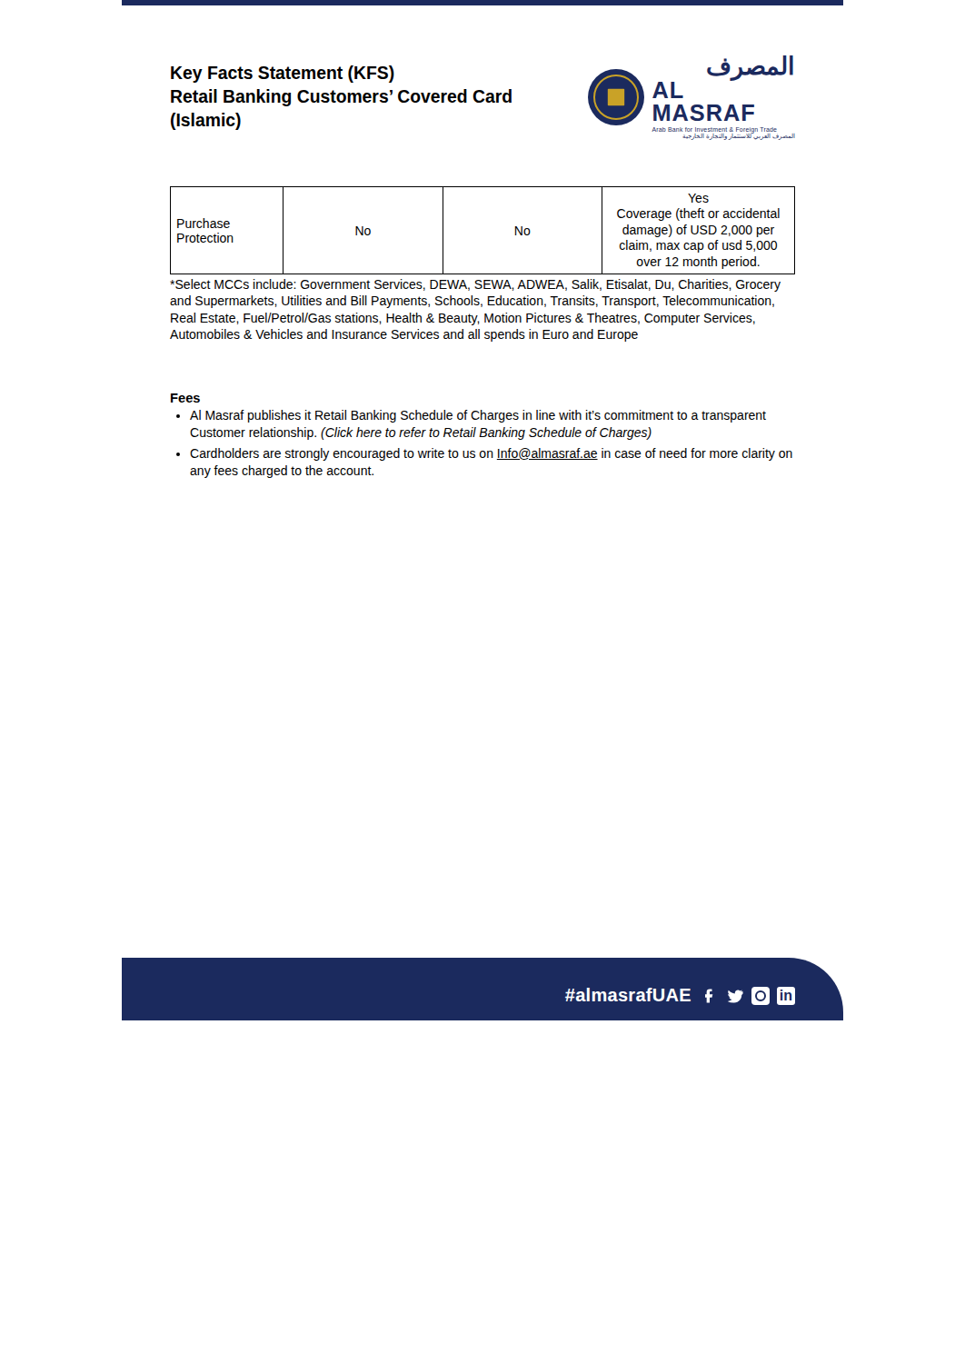Key Facts Statement (KFS)
Retail Banking Customers’ Covered Card (Islamic)
المصرف
AL MASRAF
Arab Bank for Investment & Foreign Trade
المصرف العربي للاستثمار والتجارة الخارجية
| Purchase Protection | No | No | Yes Coverage (theft or accidental damage) of USD 2,000 per claim, max cap of usd 5,000 over 12 month period. |
*Select MCCs include: Government Services, DEWA, SEWA, ADWEA, Salik, Etisalat, Du, Charities, Grocery and Supermarkets, Utilities and Bill Payments, Schools, Education, Transits, Transport, Telecommunication, Real Estate, Fuel/Petrol/Gas stations, Health & Beauty, Motion Pictures & Theatres, Computer Services, Automobiles & Vehicles and Insurance Services and all spends in Euro and Europe
Fees
Al Masraf publishes it Retail Banking Schedule of Charges in line with it’s commitment to a transparent Customer relationship. (Click here to refer to Retail Banking Schedule of Charges)
Cardholders are strongly encouraged to write to us on Info@almasraf.ae in case of need for more clarity on any fees charged to the account.
Page 5 of 9
#almasrafUAE in